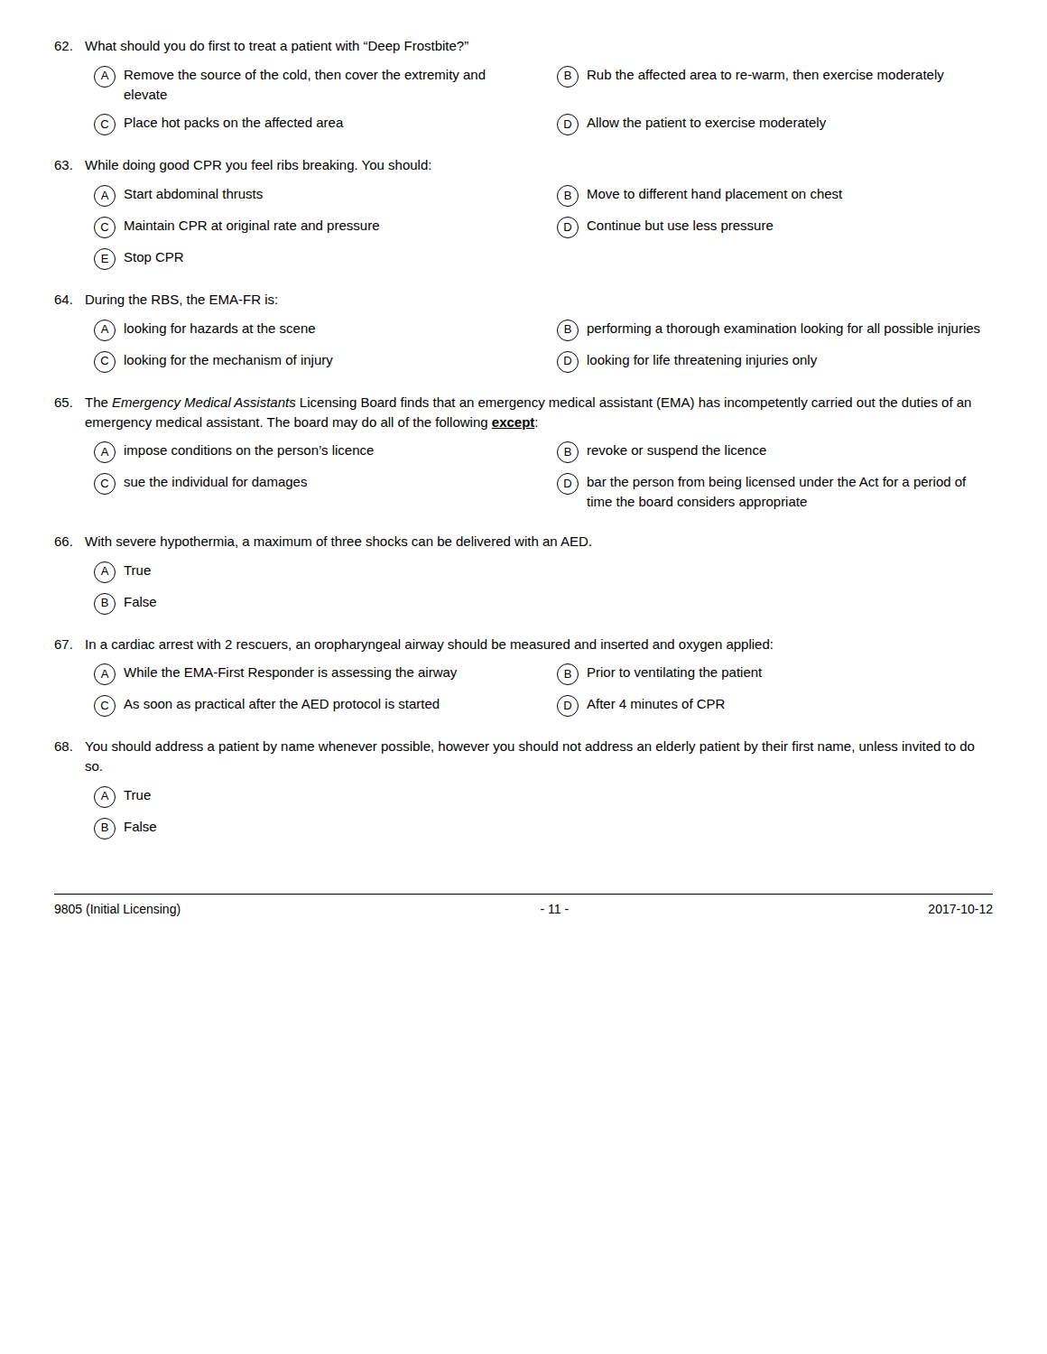62.
What should you do first to treat a patient with “Deep Frostbite?”
ARemove the source of the cold, then cover the extremity and elevate
BRub the affected area to re-warm, then exercise moderately
CPlace hot packs on the affected area
DAllow the patient to exercise moderately
63.
While doing good CPR you feel ribs breaking. You should:
AStart abdominal thrusts
BMove to different hand placement on chest
CMaintain CPR at original rate and pressure
DContinue but use less pressure
EStop CPR
64.
During the RBS, the EMA-FR is:
Alooking for hazards at the scene
Bperforming a thorough examination looking for all possible injuries
Clooking for the mechanism of injury
Dlooking for life threatening injuries only
65.
The Emergency Medical Assistants Licensing Board finds that an emergency medical assistant (EMA) has incompetently carried out the duties of an emergency medical assistant. The board may do all of the following except:
Aimpose conditions on the person’s licence
Brevoke or suspend the licence
Csue the individual for damages
Dbar the person from being licensed under the Act for a period of time the board considers appropriate
66.
With severe hypothermia, a maximum of three shocks can be delivered with an AED.
ATrue
BFalse
67.
In a cardiac arrest with 2 rescuers, an oropharyngeal airway should be measured and inserted and oxygen applied:
AWhile the EMA-First Responder is assessing the airway
BPrior to ventilating the patient
CAs soon as practical after the AED protocol is started
DAfter 4 minutes of CPR
68.
You should address a patient by name whenever possible, however you should not address an elderly patient by their first name, unless invited to do so.
ATrue
BFalse
9805 (Initial Licensing) - 11 - 2017-10-12